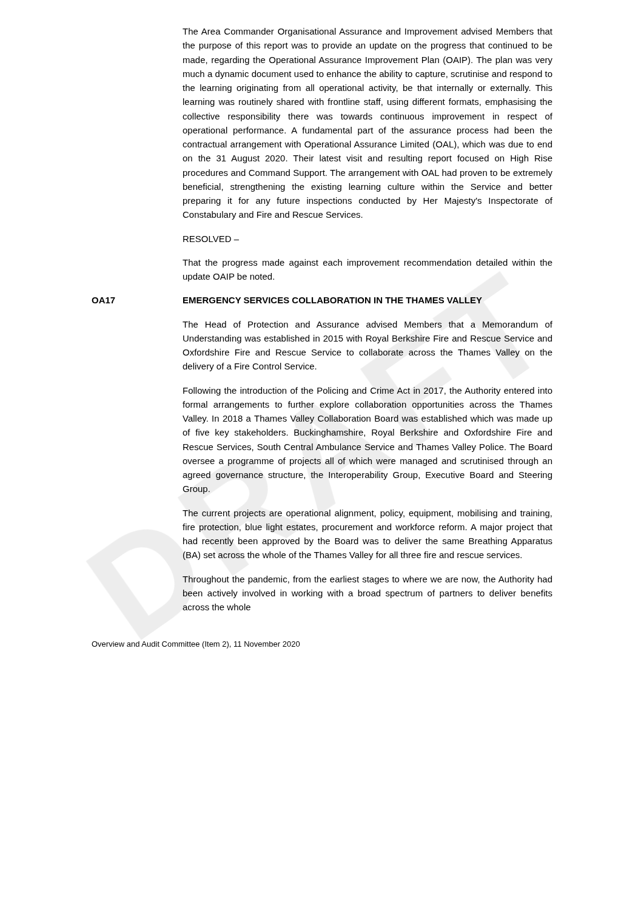DRAFT
The Area Commander Organisational Assurance and Improvement advised Members that the purpose of this report was to provide an update on the progress that continued to be made, regarding the Operational Assurance Improvement Plan (OAIP). The plan was very much a dynamic document used to enhance the ability to capture, scrutinise and respond to the learning originating from all operational activity, be that internally or externally. This learning was routinely shared with frontline staff, using different formats, emphasising the collective responsibility there was towards continuous improvement in respect of operational performance. A fundamental part of the assurance process had been the contractual arrangement with Operational Assurance Limited (OAL), which was due to end on the 31 August 2020. Their latest visit and resulting report focused on High Rise procedures and Command Support. The arrangement with OAL had proven to be extremely beneficial, strengthening the existing learning culture within the Service and better preparing it for any future inspections conducted by Her Majesty's Inspectorate of Constabulary and Fire and Rescue Services.
RESOLVED –
That the progress made against each improvement recommendation detailed within the update OAIP be noted.
OA17
EMERGENCY SERVICES COLLABORATION IN THE THAMES VALLEY
The Head of Protection and Assurance advised Members that a Memorandum of Understanding was established in 2015 with Royal Berkshire Fire and Rescue Service and Oxfordshire Fire and Rescue Service to collaborate across the Thames Valley on the delivery of a Fire Control Service.
Following the introduction of the Policing and Crime Act in 2017, the Authority entered into formal arrangements to further explore collaboration opportunities across the Thames Valley. In 2018 a Thames Valley Collaboration Board was established which was made up of five key stakeholders. Buckinghamshire, Royal Berkshire and Oxfordshire Fire and Rescue Services, South Central Ambulance Service and Thames Valley Police. The Board oversee a programme of projects all of which were managed and scrutinised through an agreed governance structure, the Interoperability Group, Executive Board and Steering Group.
The current projects are operational alignment, policy, equipment, mobilising and training, fire protection, blue light estates, procurement and workforce reform. A major project that had recently been approved by the Board was to deliver the same Breathing Apparatus (BA) set across the whole of the Thames Valley for all three fire and rescue services.
Throughout the pandemic, from the earliest stages to where we are now, the Authority had been actively involved in working with a broad spectrum of partners to deliver benefits across the whole
Overview and Audit Committee (Item 2), 11 November 2020